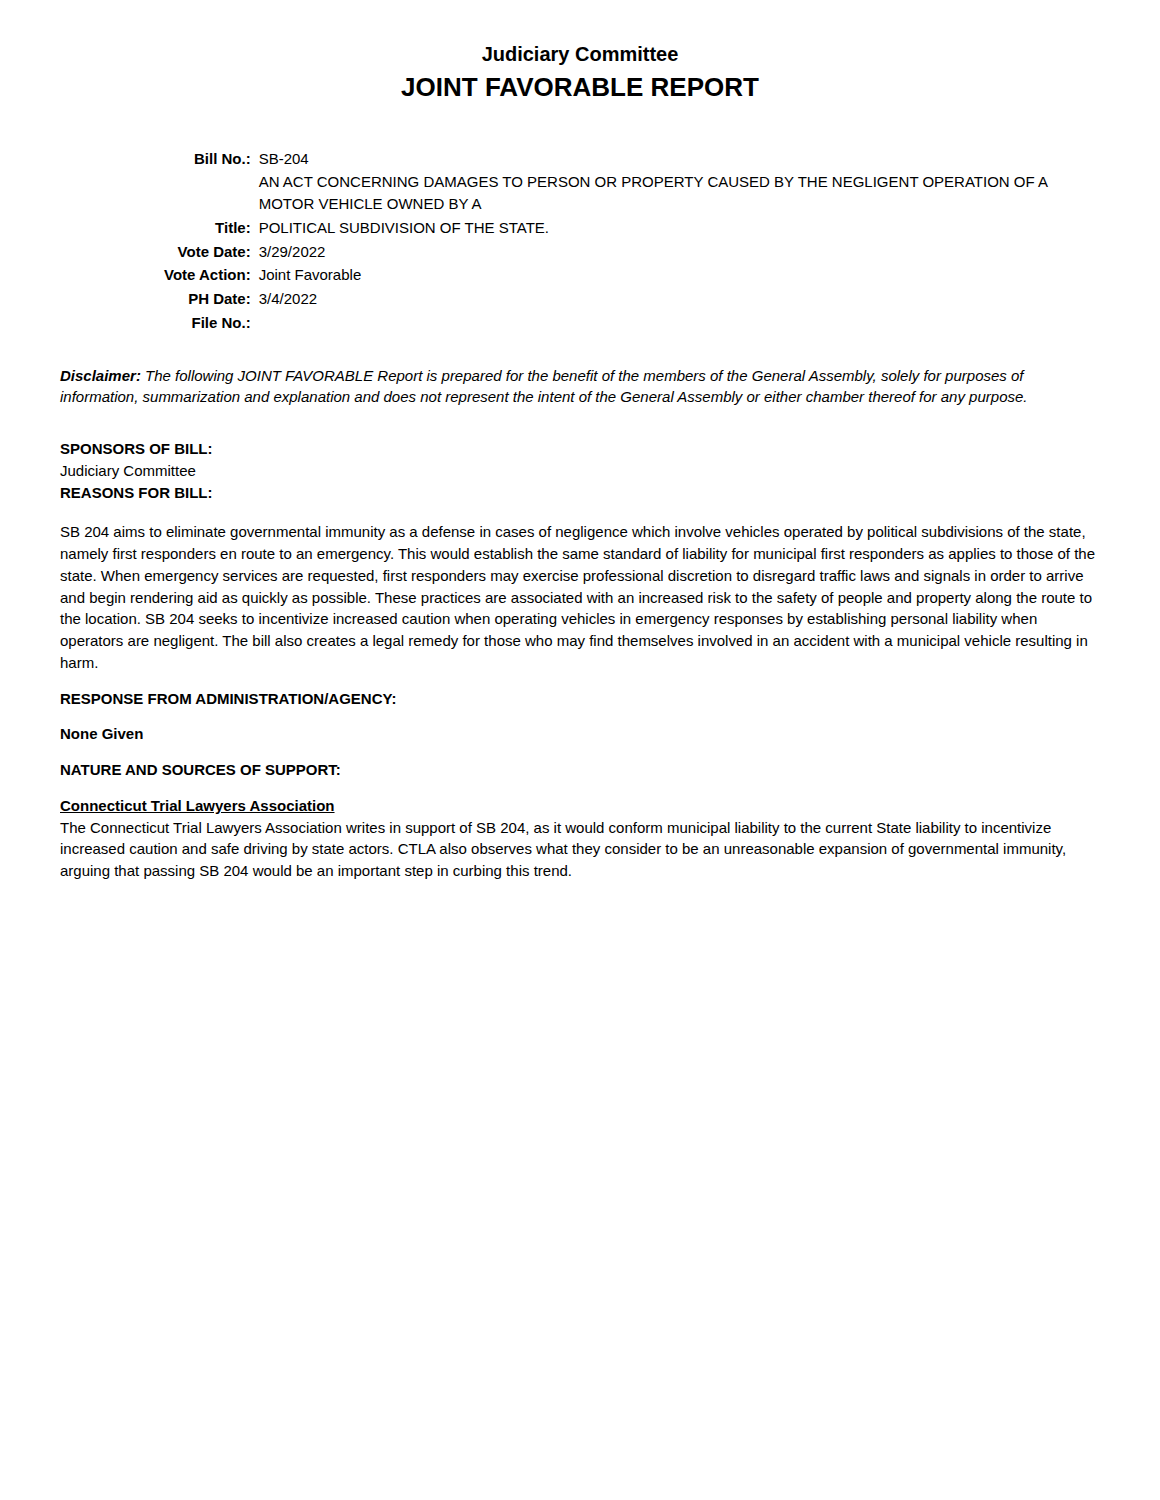Judiciary Committee
JOINT FAVORABLE REPORT
| Bill No.: | SB-204 |
| | AN ACT CONCERNING DAMAGES TO PERSON OR PROPERTY CAUSED BY THE NEGLIGENT OPERATION OF A MOTOR VEHICLE OWNED BY A |
| Title: | POLITICAL SUBDIVISION OF THE STATE. |
| Vote Date: | 3/29/2022 |
| Vote Action: | Joint Favorable |
| PH Date: | 3/4/2022 |
| File No.: | |
Disclaimer: The following JOINT FAVORABLE Report is prepared for the benefit of the members of the General Assembly, solely for purposes of information, summarization and explanation and does not represent the intent of the General Assembly or either chamber thereof for any purpose.
SPONSORS OF BILL:
Judiciary Committee
REASONS FOR BILL:
SB 204 aims to eliminate governmental immunity as a defense in cases of negligence which involve vehicles operated by political subdivisions of the state, namely first responders en route to an emergency. This would establish the same standard of liability for municipal first responders as applies to those of the state. When emergency services are requested, first responders may exercise professional discretion to disregard traffic laws and signals in order to arrive and begin rendering aid as quickly as possible. These practices are associated with an increased risk to the safety of people and property along the route to the location. SB 204 seeks to incentivize increased caution when operating vehicles in emergency responses by establishing personal liability when operators are negligent. The bill also creates a legal remedy for those who may find themselves involved in an accident with a municipal vehicle resulting in harm.
RESPONSE FROM ADMINISTRATION/AGENCY:
None Given
NATURE AND SOURCES OF SUPPORT:
Connecticut Trial Lawyers Association
The Connecticut Trial Lawyers Association writes in support of SB 204, as it would conform municipal liability to the current State liability to incentivize increased caution and safe driving by state actors. CTLA also observes what they consider to be an unreasonable expansion of governmental immunity, arguing that passing SB 204 would be an important step in curbing this trend.